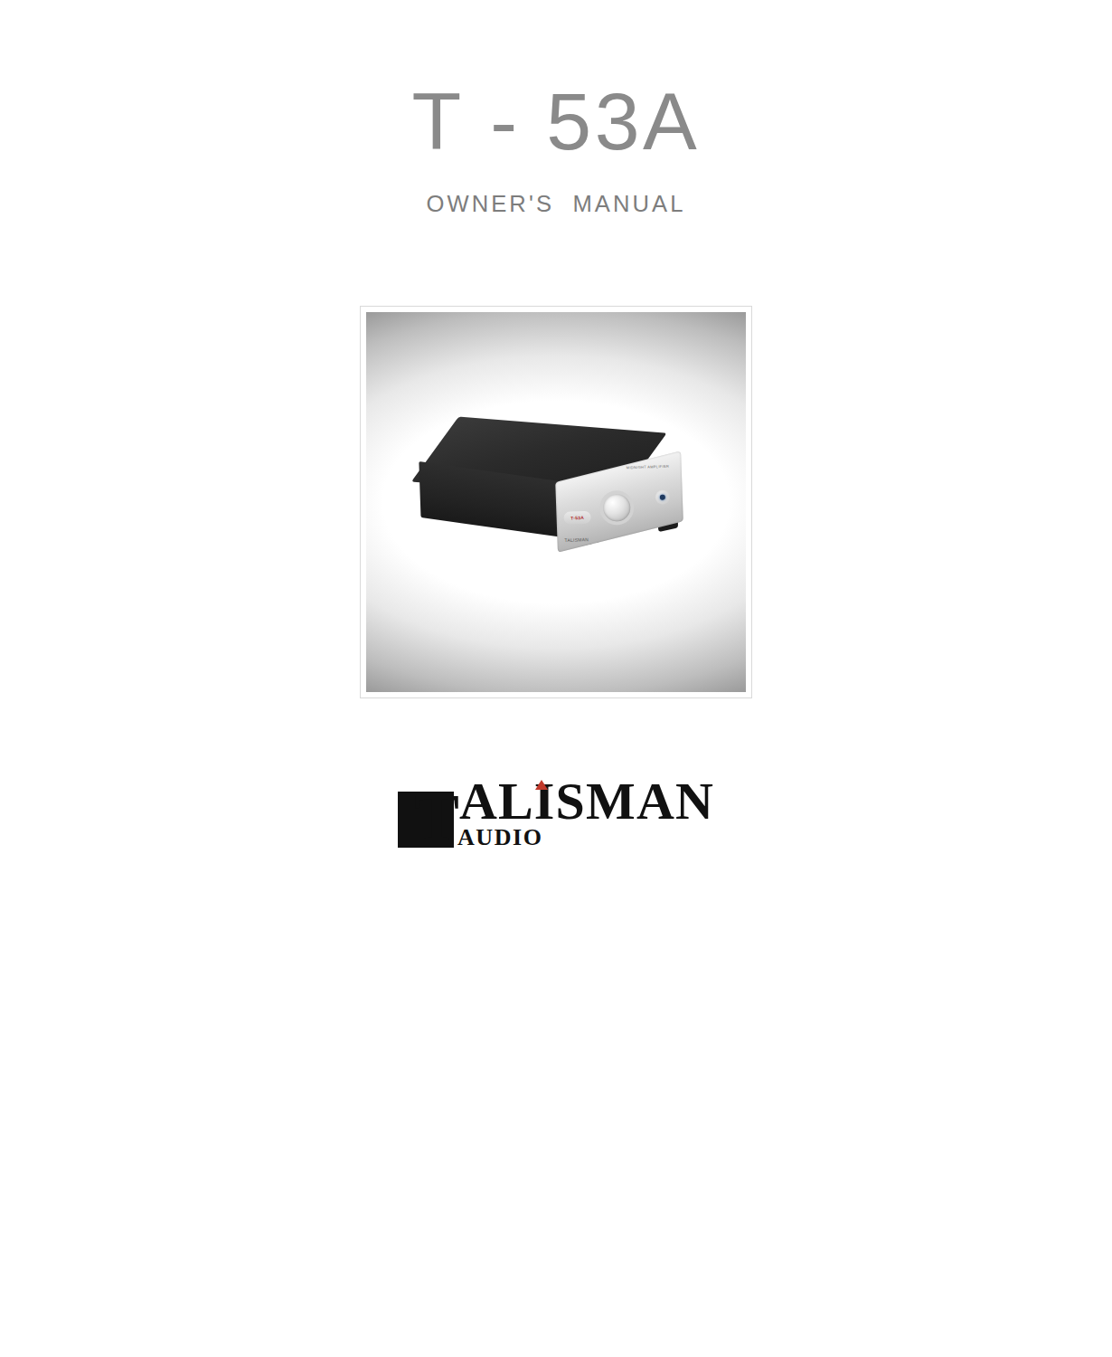T - 53A
OWNER'S MANUAL
MIDNIGHT AMPLIFIER T-53A TALISMAN
T
ALISMAN AUDIO